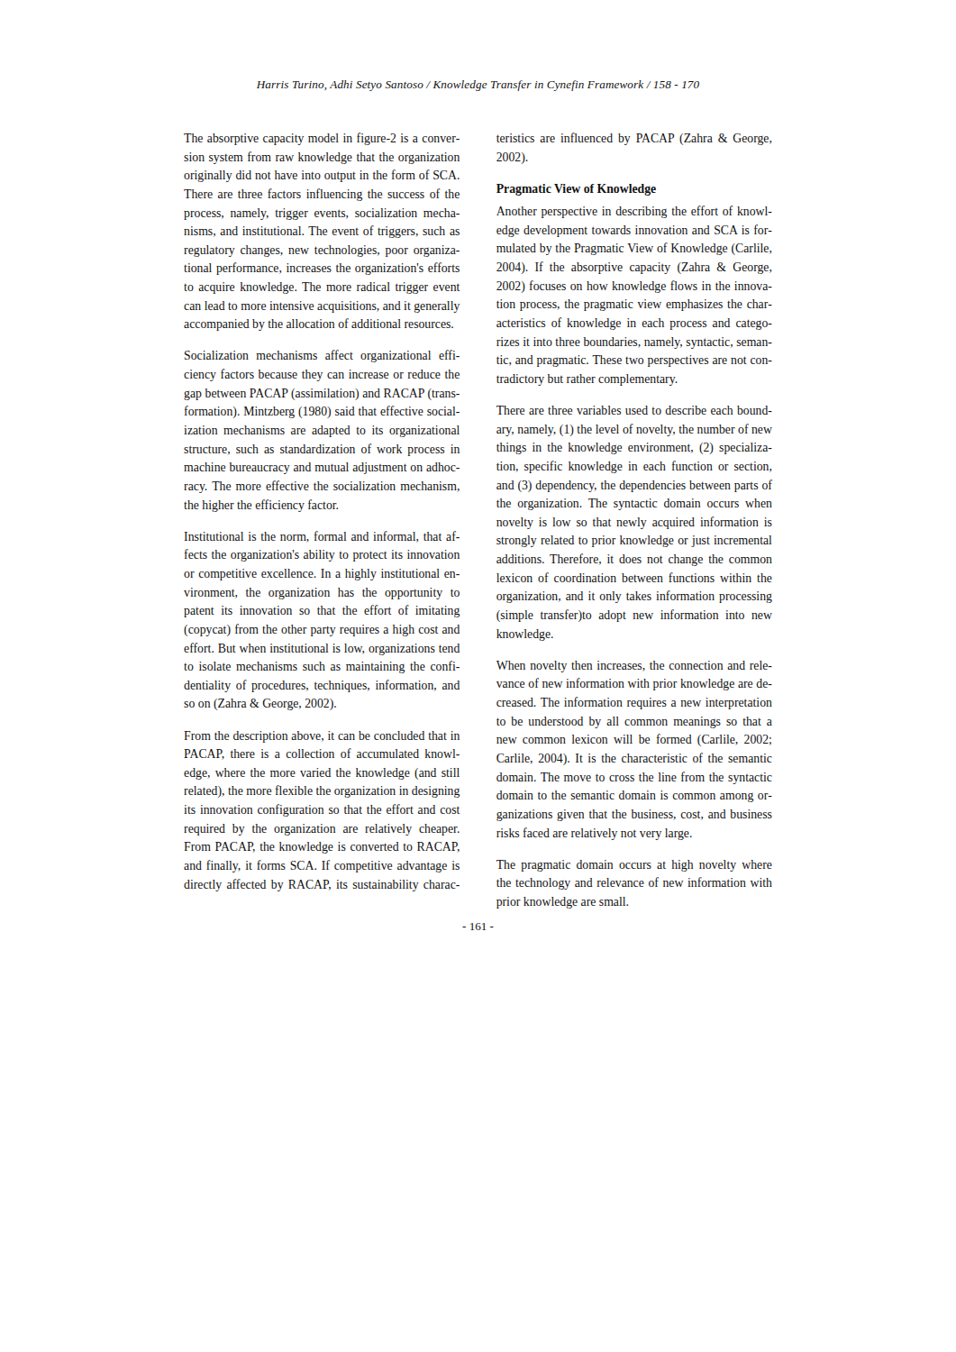Harris Turino, Adhi Setyo Santoso / Knowledge Transfer in Cynefin Framework / 158 - 170
The absorptive capacity model in figure-2 is a conversion system from raw knowledge that the organization originally did not have into output in the form of SCA. There are three factors influencing the success of the process, namely, trigger events, socialization mechanisms, and institutional. The event of triggers, such as regulatory changes, new technologies, poor organizational performance, increases the organization's efforts to acquire knowledge. The more radical trigger event can lead to more intensive acquisitions, and it generally accompanied by the allocation of additional resources.
Socialization mechanisms affect organizational efficiency factors because they can increase or reduce the gap between PACAP (assimilation) and RACAP (transformation). Mintzberg (1980) said that effective socialization mechanisms are adapted to its organizational structure, such as standardization of work process in machine bureaucracy and mutual adjustment on adhocracy. The more effective the socialization mechanism, the higher the efficiency factor.
Institutional is the norm, formal and informal, that affects the organization's ability to protect its innovation or competitive excellence. In a highly institutional environment, the organization has the opportunity to patent its innovation so that the effort of imitating (copycat) from the other party requires a high cost and effort. But when institutional is low, organizations tend to isolate mechanisms such as maintaining the confidentiality of procedures, techniques, information, and so on (Zahra & George, 2002).
From the description above, it can be concluded that in PACAP, there is a collection of accumulated knowledge, where the more varied the knowledge (and still related), the more flexible the organization in designing its innovation configuration so that the effort and cost required by the organization are relatively cheaper. From PACAP, the knowledge is converted to RACAP, and finally, it forms SCA. If competitive advantage is directly affected by RACAP, its sustainability characteristics are influenced by PACAP (Zahra & George, 2002).
Pragmatic View of Knowledge
Another perspective in describing the effort of knowledge development towards innovation and SCA is formulated by the Pragmatic View of Knowledge (Carlile, 2004). If the absorptive capacity (Zahra & George, 2002) focuses on how knowledge flows in the innovation process, the pragmatic view emphasizes the characteristics of knowledge in each process and categorizes it into three boundaries, namely, syntactic, semantic, and pragmatic. These two perspectives are not contradictory but rather complementary.
There are three variables used to describe each boundary, namely, (1) the level of novelty, the number of new things in the knowledge environment, (2) specialization, specific knowledge in each function or section, and (3) dependency, the dependencies between parts of the organization. The syntactic domain occurs when novelty is low so that newly acquired information is strongly related to prior knowledge or just incremental additions. Therefore, it does not change the common lexicon of coordination between functions within the organization, and it only takes information processing (simple transfer)to adopt new information into new knowledge.
When novelty then increases, the connection and relevance of new information with prior knowledge are decreased. The information requires a new interpretation to be understood by all common meanings so that a new common lexicon will be formed (Carlile, 2002; Carlile, 2004). It is the characteristic of the semantic domain. The move to cross the line from the syntactic domain to the semantic domain is common among organizations given that the business, cost, and business risks faced are relatively not very large.
The pragmatic domain occurs at high novelty where the technology and relevance of new information with prior knowledge are small.
- 161 -